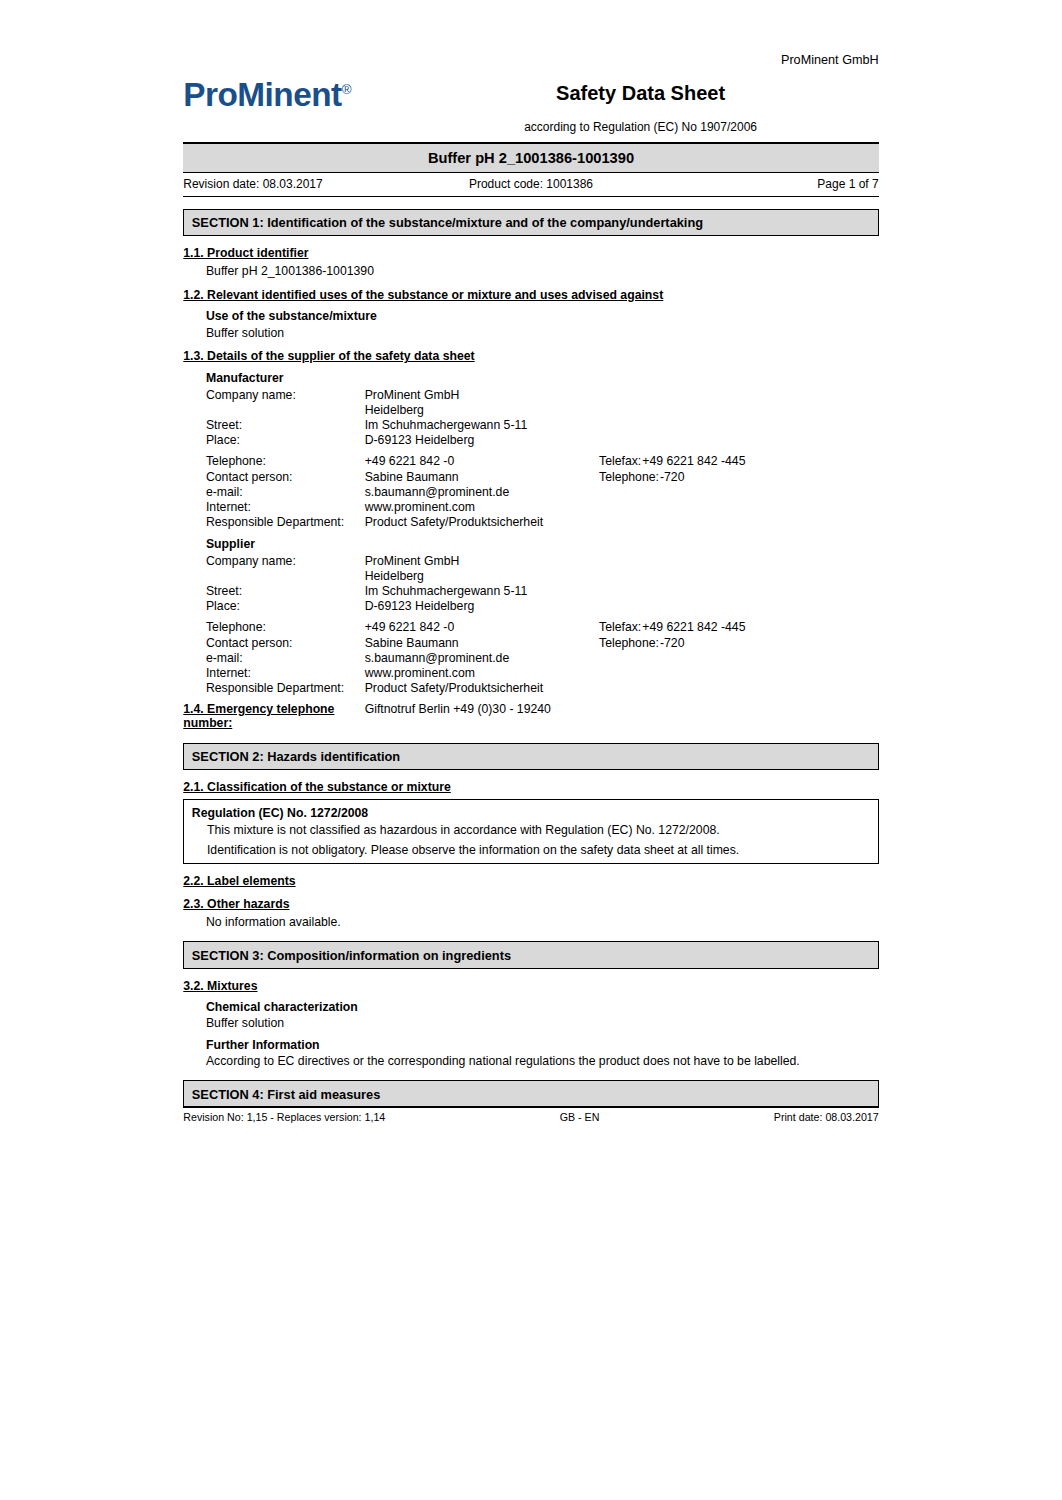ProMinent GmbH
ProMinent®
Safety Data Sheet
according to Regulation (EC) No 1907/2006
Buffer pH 2_1001386-1001390
Revision date: 08.03.2017
Product code: 1001386
Page 1 of 7
SECTION 1: Identification of the substance/mixture and of the company/undertaking
1.1. Product identifier
Buffer pH 2_1001386-1001390
1.2. Relevant identified uses of the substance or mixture and uses advised against
Use of the substance/mixture
Buffer solution
1.3. Details of the supplier of the safety data sheet
Manufacturer
| Company name: | ProMinent GmbH | |
| | Heidelberg | |
| Street: | Im Schuhmachergewann 5-11 | |
| Place: | D-69123 Heidelberg | |
| Telephone: | +49 6221 842 -0 | Telefax: +49 6221 842 -445 |
| Contact person: | Sabine Baumann | Telephone: -720 |
| e-mail: | s.baumann@prominent.de | |
| Internet: | www.prominent.com | |
| Responsible Department: | Product Safety/Produktsicherheit | |
Supplier
| Company name: | ProMinent GmbH | |
| | Heidelberg | |
| Street: | Im Schuhmachergewann 5-11 | |
| Place: | D-69123 Heidelberg | |
| Telephone: | +49 6221 842 -0 | Telefax: +49 6221 842 -445 |
| Contact person: | Sabine Baumann | Telephone: -720 |
| e-mail: | s.baumann@prominent.de | |
| Internet: | www.prominent.com | |
| Responsible Department: | Product Safety/Produktsicherheit | |
| 1.4. Emergency telephone number: | Giftnotruf Berlin +49 (0)30 - 19240 |
SECTION 2: Hazards identification
2.1. Classification of the substance or mixture
Regulation (EC) No. 1272/2008
This mixture is not classified as hazardous in accordance with Regulation (EC) No. 1272/2008.
Identification is not obligatory. Please observe the information on the safety data sheet at all times.
2.2. Label elements
2.3. Other hazards
No information available.
SECTION 3: Composition/information on ingredients
3.2. Mixtures
Chemical characterization
Buffer solution
Further Information
According to EC directives or the corresponding national regulations the product does not have to be labelled.
SECTION 4: First aid measures
Revision No: 1,15 - Replaces version: 1,14
GB - EN
Print date: 08.03.2017